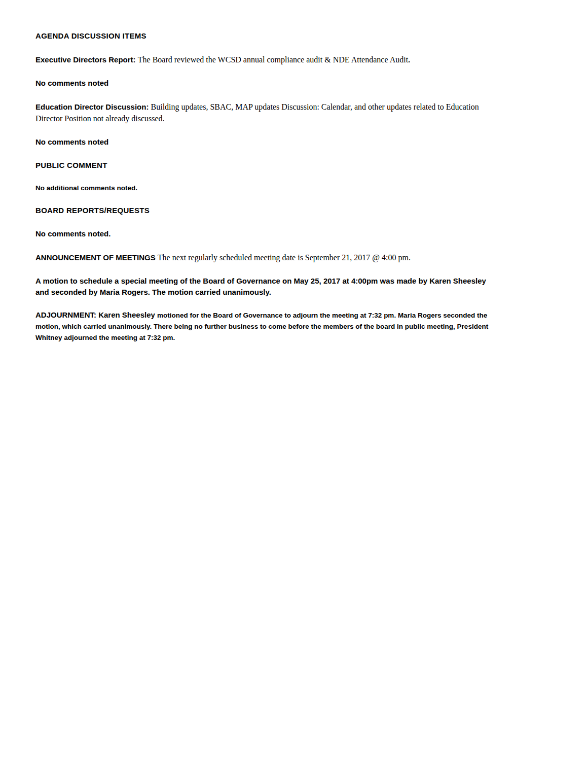AGENDA DISCUSSION ITEMS
Executive Directors Report: The Board reviewed the WCSD annual compliance audit & NDE Attendance Audit.
No comments noted
Education Director Discussion: Building updates, SBAC, MAP updates Discussion: Calendar, and other updates related to Education Director Position not already discussed.
No comments noted
PUBLIC COMMENT
No additional comments noted.
BOARD REPORTS/REQUESTS
No comments noted.
ANNOUNCEMENT OF MEETINGS The next regularly scheduled meeting date is September 21, 2017 @ 4:00 pm.
A motion to schedule a special meeting of the Board of Governance on May 25, 2017 at 4:00pm was made by Karen Sheesley and seconded by Maria Rogers. The motion carried unanimously.
ADJOURNMENT: Karen Sheesley motioned for the Board of Governance to adjourn the meeting at 7:32 pm. Maria Rogers seconded the motion, which carried unanimously. There being no further business to come before the members of the board in public meeting, President Whitney adjourned the meeting at 7:32 pm.